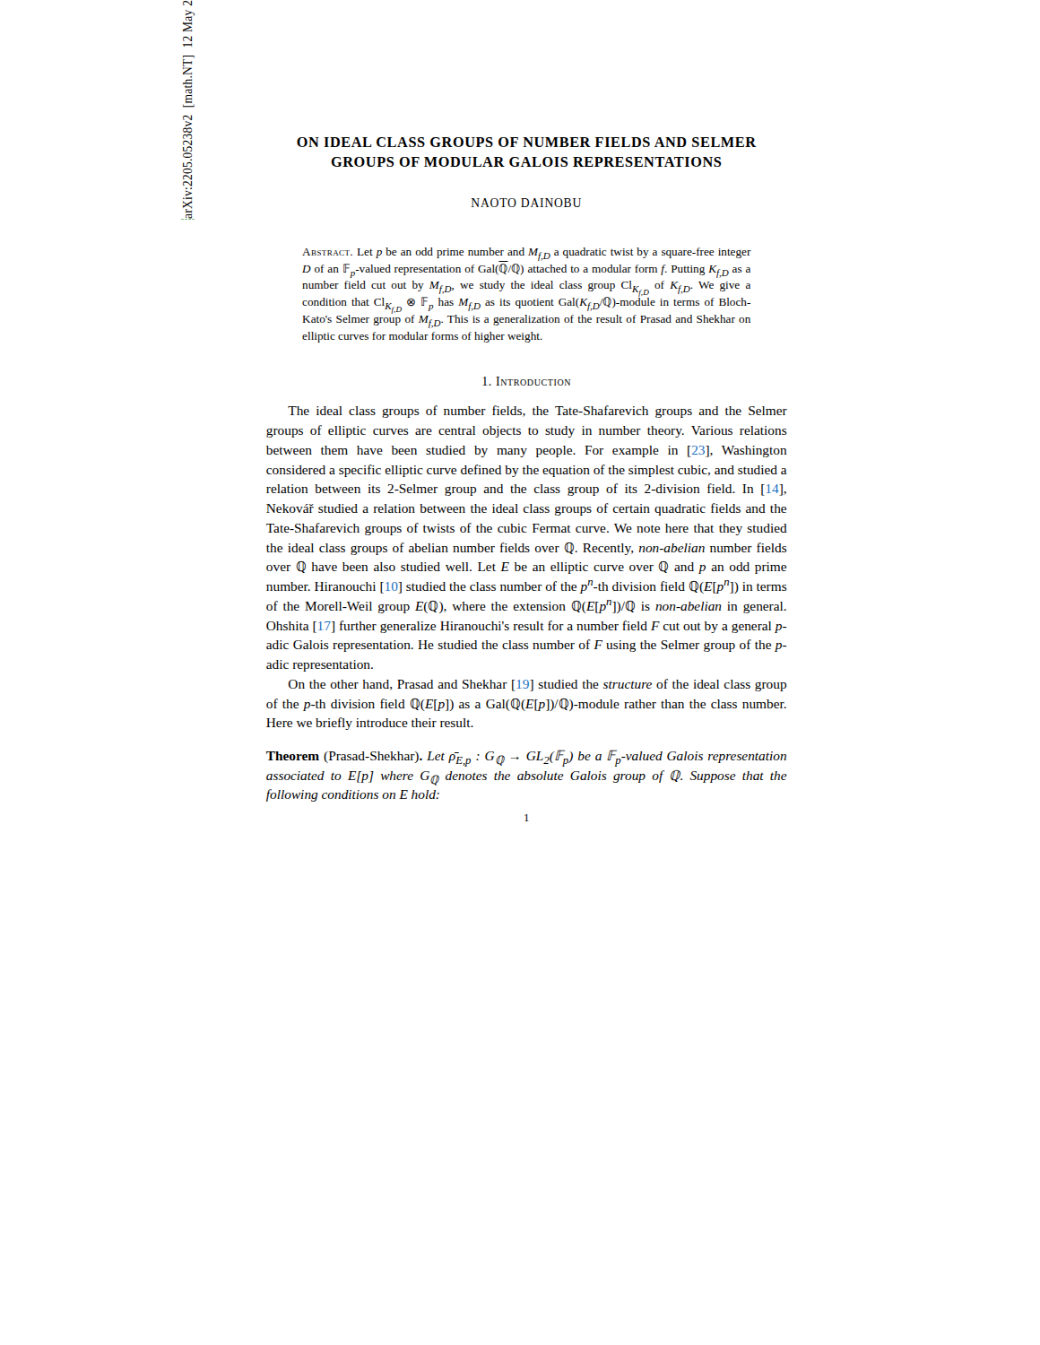arXiv:2205.05238v2 [math.NT] 12 May 2022
On ideal class groups of number fields and Selmer
groups of modular Galois representations
Naoto Dainobu
Abstract. Let p be an odd prime number and Mf,D a quadratic twist by a square-free integer D of an 𝔽p-valued representation of Gal(ℚ/ℚ) attached to a modular form f. Putting Kf,D as a number field cut out by Mf,D, we study the ideal class group ClKf,D of Kf,D. We give a condition that ClKf,D ⊗ 𝔽p has Mf,D as its quotient Gal(Kf,D/ℚ)-module in terms of Bloch-Kato's Selmer group of Mf,D. This is a generalization of the result of Prasad and Shekhar on elliptic curves for modular forms of higher weight.
1. Introduction
The ideal class groups of number fields, the Tate-Shafarevich groups and the Selmer groups of elliptic curves are central objects to study in number theory. Various relations between them have been studied by many people. For example in [23], Washington considered a specific elliptic curve defined by the equation of the simplest cubic, and studied a relation between its 2-Selmer group and the class group of its 2-division field. In [14], Nekovář studied a relation between the ideal class groups of certain quadratic fields and the Tate-Shafarevich groups of twists of the cubic Fermat curve. We note here that they studied the ideal class groups of abelian number fields over ℚ. Recently, non-abelian number fields over ℚ have been also studied well. Let E be an elliptic curve over ℚ and p an odd prime number. Hiranouchi [10] studied the class number of the pn-th division field ℚ(E[pn]) in terms of the Morell-Weil group E(ℚ), where the extension ℚ(E[pn])/ℚ is non-abelian in general. Ohshita [17] further generalize Hiranouchi's result for a number field F cut out by a general p-adic Galois representation. He studied the class number of F using the Selmer group of the p-adic representation.
On the other hand, Prasad and Shekhar [19] studied the structure of the ideal class group of the p-th division field ℚ(E[p]) as a Gal(ℚ(E[p])/ℚ)-module rather than the class number. Here we briefly introduce their result.
Theorem (Prasad-Shekhar). Let ρ̄E,p : Gℚ → GL2(𝔽p) be a 𝔽p-valued Galois representation associated to E[p] where Gℚ denotes the absolute Galois group of ℚ. Suppose that the following conditions on E hold:
1